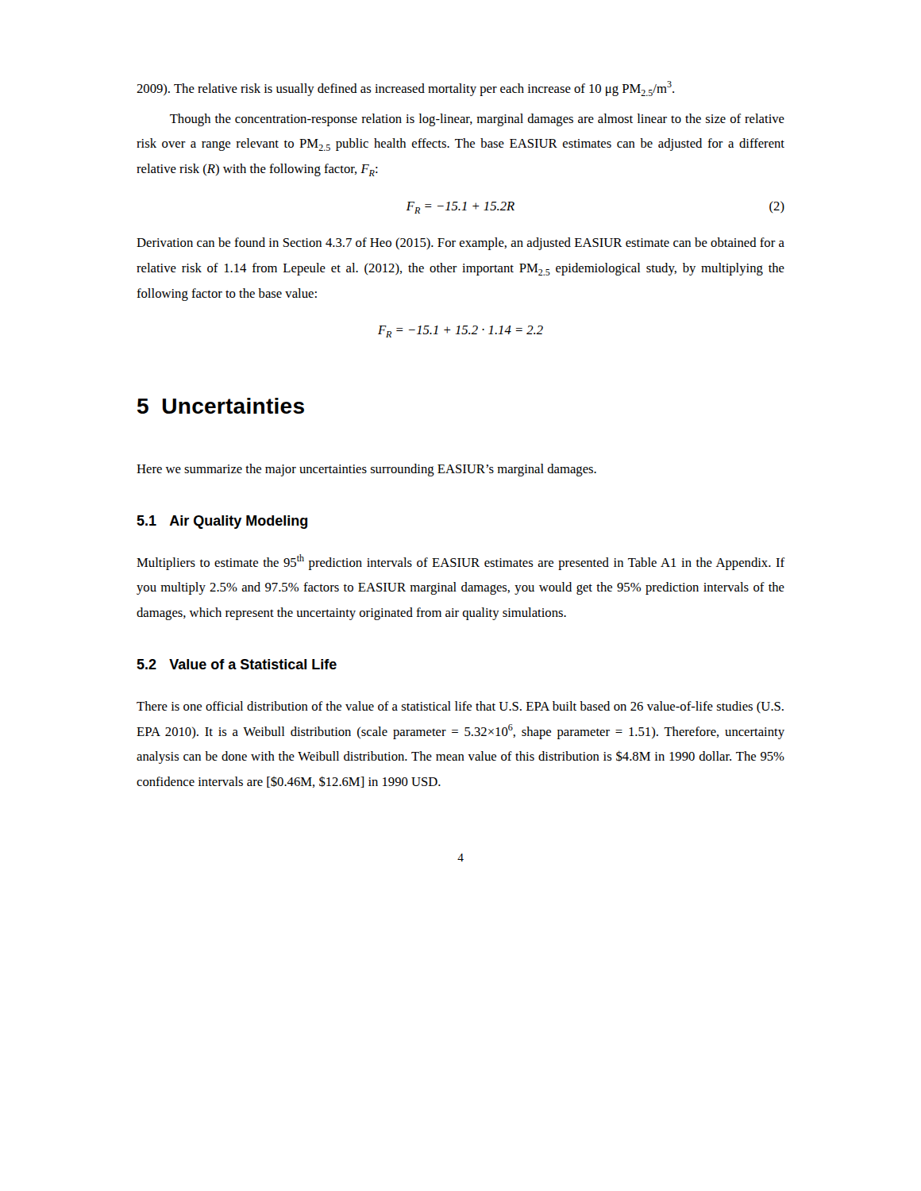2009). The relative risk is usually defined as increased mortality per each increase of 10 μg PM2.5/m3.
Though the concentration-response relation is log-linear, marginal damages are almost linear to the size of relative risk over a range relevant to PM2.5 public health effects. The base EASIUR estimates can be adjusted for a different relative risk (R) with the following factor, FR:
FR = −15.1 + 15.2R (2)
Derivation can be found in Section 4.3.7 of Heo (2015). For example, an adjusted EASIUR estimate can be obtained for a relative risk of 1.14 from Lepeule et al. (2012), the other important PM2.5 epidemiological study, by multiplying the following factor to the base value:
FR = −15.1 + 15.2 · 1.14 = 2.2
5 Uncertainties
Here we summarize the major uncertainties surrounding EASIUR’s marginal damages.
5.1 Air Quality Modeling
Multipliers to estimate the 95th prediction intervals of EASIUR estimates are presented in Table A1 in the Appendix. If you multiply 2.5% and 97.5% factors to EASIUR marginal damages, you would get the 95% prediction intervals of the damages, which represent the uncertainty originated from air quality simulations.
5.2 Value of a Statistical Life
There is one official distribution of the value of a statistical life that U.S. EPA built based on 26 value-of-life studies (U.S. EPA 2010). It is a Weibull distribution (scale parameter = 5.32×106, shape parameter = 1.51). Therefore, uncertainty analysis can be done with the Weibull distribution. The mean value of this distribution is $4.8M in 1990 dollar. The 95% confidence intervals are [$0.46M, $12.6M] in 1990 USD.
4